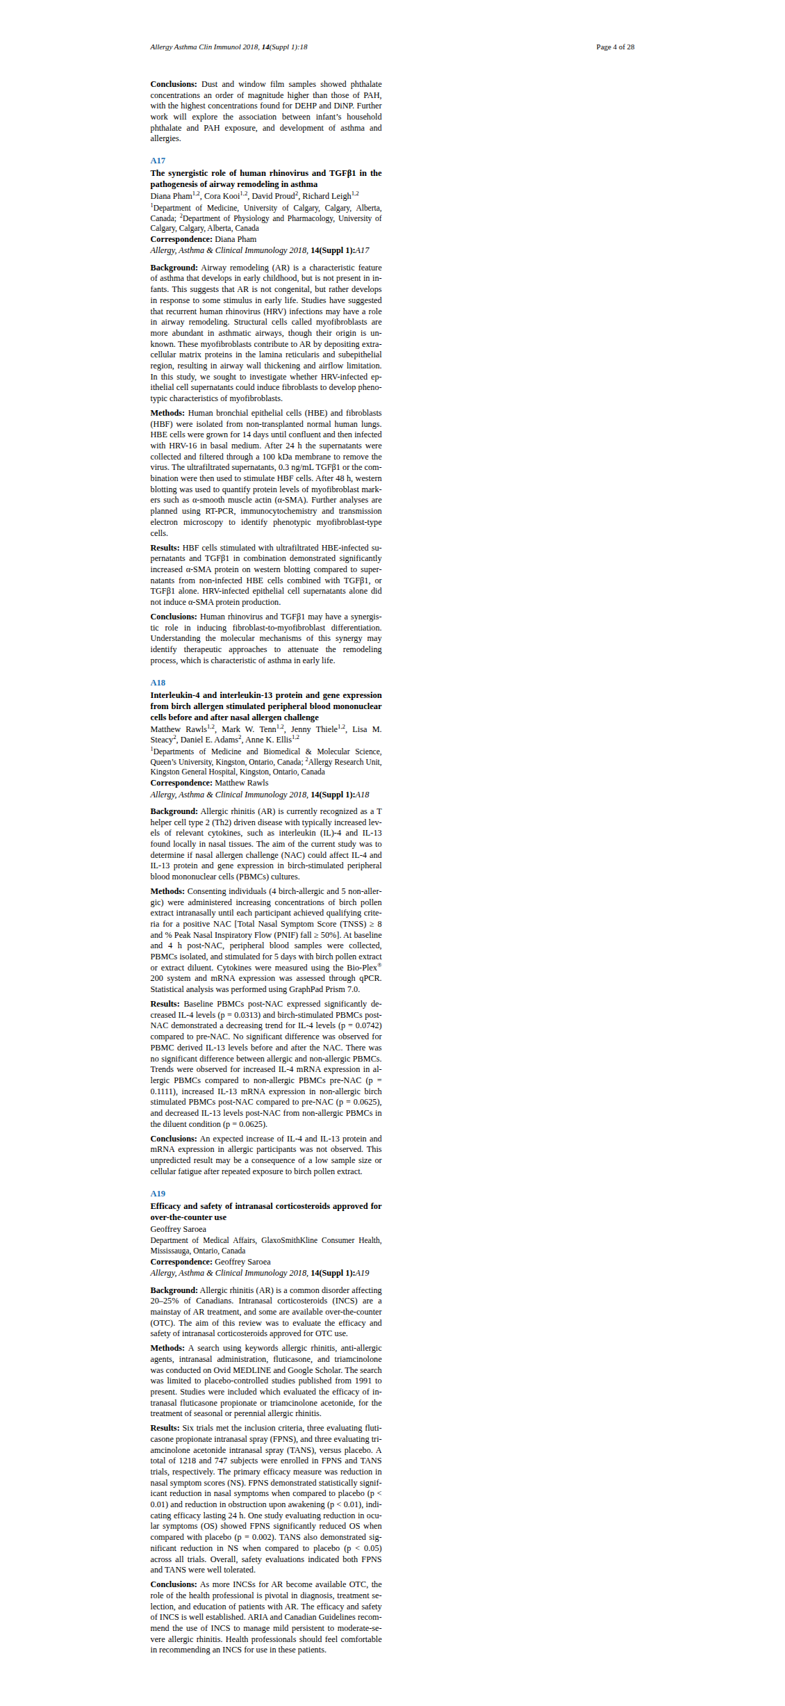Allergy Asthma Clin Immunol 2018, 14(Suppl 1):18
Page 4 of 28
Conclusions: Dust and window film samples showed phthalate concentrations an order of magnitude higher than those of PAH, with the highest concentrations found for DEHP and DiNP. Further work will explore the association between infant’s household phthalate and PAH exposure, and development of asthma and allergies.
A17
The synergistic role of human rhinovirus and TGFβ1 in the pathogenesis of airway remodeling in asthma
Diana Pham1,2, Cora Kooi1,2, David Proud2, Richard Leigh1,2
1Department of Medicine, University of Calgary, Calgary, Alberta, Canada; 2Department of Physiology and Pharmacology, University of Calgary, Calgary, Alberta, Canada
Correspondence: Diana Pham
Allergy, Asthma & Clinical Immunology 2018, 14(Suppl 1): A17
Background: Airway remodeling (AR) is a characteristic feature of asthma that develops in early childhood, but is not present in infants. This suggests that AR is not congenital, but rather develops in response to some stimulus in early life. Studies have suggested that recurrent human rhinovirus (HRV) infections may have a role in airway remodeling. Structural cells called myofibroblasts are more abundant in asthmatic airways, though their origin is unknown. These myofibroblasts contribute to AR by depositing extracellular matrix proteins in the lamina reticularis and subepithelial region, resulting in airway wall thickening and airflow limitation. In this study, we sought to investigate whether HRV-infected epithelial cell supernatants could induce fibroblasts to develop phenotypic characteristics of myofibroblasts.
Methods: Human bronchial epithelial cells (HBE) and fibroblasts (HBF) were isolated from non-transplanted normal human lungs. HBE cells were grown for 14 days until confluent and then infected with HRV-16 in basal medium. After 24 h the supernatants were collected and filtered through a 100 kDa membrane to remove the virus. The ultrafiltrated supernatants, 0.3 ng/mL TGFβ1 or the combination were then used to stimulate HBF cells. After 48 h, western blotting was used to quantify protein levels of myofibroblast markers such as α-smooth muscle actin (α-SMA). Further analyses are planned using RT-PCR, immunocytochemistry and transmission electron microscopy to identify phenotypic myofibroblast-type cells.
Results: HBF cells stimulated with ultrafiltrated HBE-infected supernatants and TGFβ1 in combination demonstrated significantly increased α-SMA protein on western blotting compared to supernatants from non-infected HBE cells combined with TGFβ1, or TGFβ1 alone. HRV-infected epithelial cell supernatants alone did not induce α-SMA protein production.
Conclusions: Human rhinovirus and TGFβ1 may have a synergistic role in inducing fibroblast-to-myofibroblast differentiation. Understanding the molecular mechanisms of this synergy may identify therapeutic approaches to attenuate the remodeling process, which is characteristic of asthma in early life.
A18
Interleukin-4 and interleukin-13 protein and gene expression from birch allergen stimulated peripheral blood mononuclear cells before and after nasal allergen challenge
Matthew Rawls1,2, Mark W. Tenn1,2, Jenny Thiele1,2, Lisa M. Steacy2, Daniel E. Adams2, Anne K. Ellis1,2
1Departments of Medicine and Biomedical & Molecular Science, Queen’s University, Kingston, Ontario, Canada; 2Allergy Research Unit, Kingston General Hospital, Kingston, Ontario, Canada
Correspondence: Matthew Rawls
Allergy, Asthma & Clinical Immunology 2018, 14(Suppl 1): A18
Background: Allergic rhinitis (AR) is currently recognized as a T helper cell type 2 (Th2) driven disease with typically increased levels of relevant cytokines, such as interleukin (IL)-4 and IL-13 found locally in nasal tissues. The aim of the current study was to determine if nasal allergen challenge (NAC) could affect IL-4 and IL-13 protein and gene expression in birch-stimulated peripheral blood mononuclear cells (PBMCs) cultures.
Methods: Consenting individuals (4 birch-allergic and 5 non-allergic) were administered increasing concentrations of birch pollen extract intranasally until each participant achieved qualifying criteria for a positive NAC [Total Nasal Symptom Score (TNSS) ≥ 8 and % Peak Nasal Inspiratory Flow (PNIF) fall ≥ 50%]. At baseline and 4 h post-NAC, peripheral blood samples were collected, PBMCs isolated, and stimulated for 5 days with birch pollen extract or extract diluent. Cytokines were measured using the Bio-Plex® 200 system and mRNA expression was assessed through qPCR. Statistical analysis was performed using GraphPad Prism 7.0.
Results: Baseline PBMCs post-NAC expressed significantly decreased IL-4 levels (p = 0.0313) and birch-stimulated PBMCs post-NAC demonstrated a decreasing trend for IL-4 levels (p = 0.0742) compared to pre-NAC. No significant difference was observed for PBMC derived IL-13 levels before and after the NAC. There was no significant difference between allergic and non-allergic PBMCs. Trends were observed for increased IL-4 mRNA expression in allergic PBMCs compared to non-allergic PBMCs pre-NAC (p = 0.1111), increased IL-13 mRNA expression in non-allergic birch stimulated PBMCs post-NAC compared to pre-NAC (p = 0.0625), and decreased IL-13 levels post-NAC from non-allergic PBMCs in the diluent condition (p = 0.0625).
Conclusions: An expected increase of IL-4 and IL-13 protein and mRNA expression in allergic participants was not observed. This unpredicted result may be a consequence of a low sample size or cellular fatigue after repeated exposure to birch pollen extract.
A19
Efficacy and safety of intranasal corticosteroids approved for over-the-counter use
Geoffrey Saroea
Department of Medical Affairs, GlaxoSmithKline Consumer Health, Mississauga, Ontario, Canada
Correspondence: Geoffrey Saroea
Allergy, Asthma & Clinical Immunology 2018, 14(Suppl 1): A19
Background: Allergic rhinitis (AR) is a common disorder affecting 20–25% of Canadians. Intranasal corticosteroids (INCS) are a mainstay of AR treatment, and some are available over-the-counter (OTC). The aim of this review was to evaluate the efficacy and safety of intranasal corticosteroids approved for OTC use.
Methods: A search using keywords allergic rhinitis, anti-allergic agents, intranasal administration, fluticasone, and triamcinolone was conducted on Ovid MEDLINE and Google Scholar. The search was limited to placebo-controlled studies published from 1991 to present. Studies were included which evaluated the efficacy of intranasal fluticasone propionate or triamcinolone acetonide, for the treatment of seasonal or perennial allergic rhinitis.
Results: Six trials met the inclusion criteria, three evaluating fluticasone propionate intranasal spray (FPNS), and three evaluating triamcinolone acetonide intranasal spray (TANS), versus placebo. A total of 1218 and 747 subjects were enrolled in FPNS and TANS trials, respectively. The primary efficacy measure was reduction in nasal symptom scores (NS). FPNS demonstrated statistically significant reduction in nasal symptoms when compared to placebo (p < 0.01) and reduction in obstruction upon awakening (p < 0.01), indicating efficacy lasting 24 h. One study evaluating reduction in ocular symptoms (OS) showed FPNS significantly reduced OS when compared with placebo (p = 0.002). TANS also demonstrated significant reduction in NS when compared to placebo (p < 0.05) across all trials. Overall, safety evaluations indicated both FPNS and TANS were well tolerated.
Conclusions: As more INCSs for AR become available OTC, the role of the health professional is pivotal in diagnosis, treatment selection, and education of patients with AR. The efficacy and safety of INCS is well established. ARIA and Canadian Guidelines recommend the use of INCS to manage mild persistent to moderate-severe allergic rhinitis. Health professionals should feel comfortable in recommending an INCS for use in these patients.